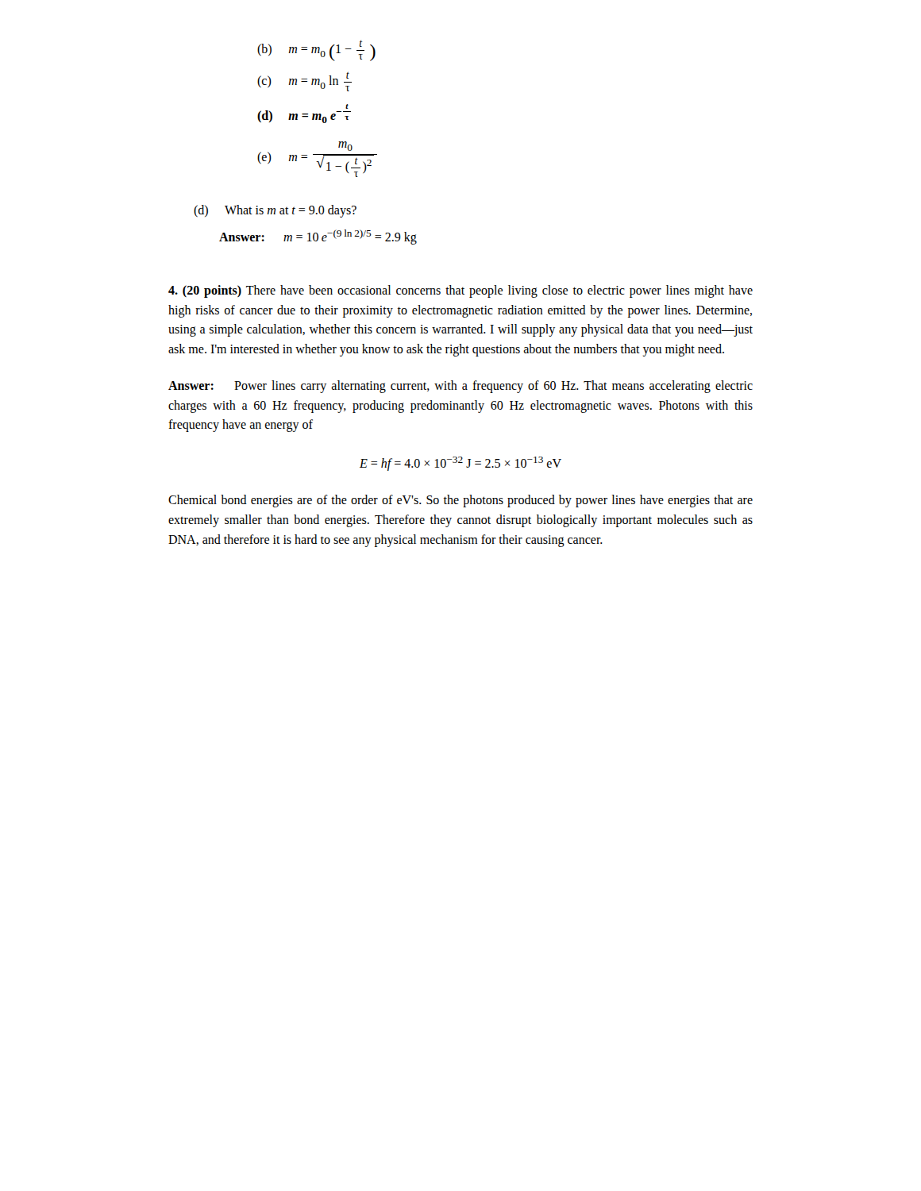(b) m = m0 (1 − tτ )
(c) m = m0 ln tτ
(d) m = m0 e−tτ
(e) m = m0 1 − (tτ)2
(d) What is m at t = 9.0 days?
Answer: m = 10 e−(9 ln 2)/5 = 2.9 kg
4. (20 points) There have been occasional concerns that people living close to electric power lines might have high risks of cancer due to their proximity to electromagnetic radiation emitted by the power lines. Determine, using a simple calculation, whether this concern is warranted. I will supply any physical data that you need—just ask me. I'm interested in whether you know to ask the right questions about the numbers that you might need.
Answer: Power lines carry alternating current, with a frequency of 60 Hz. That means accelerating electric charges with a 60 Hz frequency, producing predominantly 60 Hz electromagnetic waves. Photons with this frequency have an energy of
E = hf = 4.0 × 10−32 J = 2.5 × 10−13 eV
Chemical bond energies are of the order of eV's. So the photons produced by power lines have energies that are extremely smaller than bond energies. Therefore they cannot disrupt biologically important molecules such as DNA, and therefore it is hard to see any physical mechanism for their causing cancer.